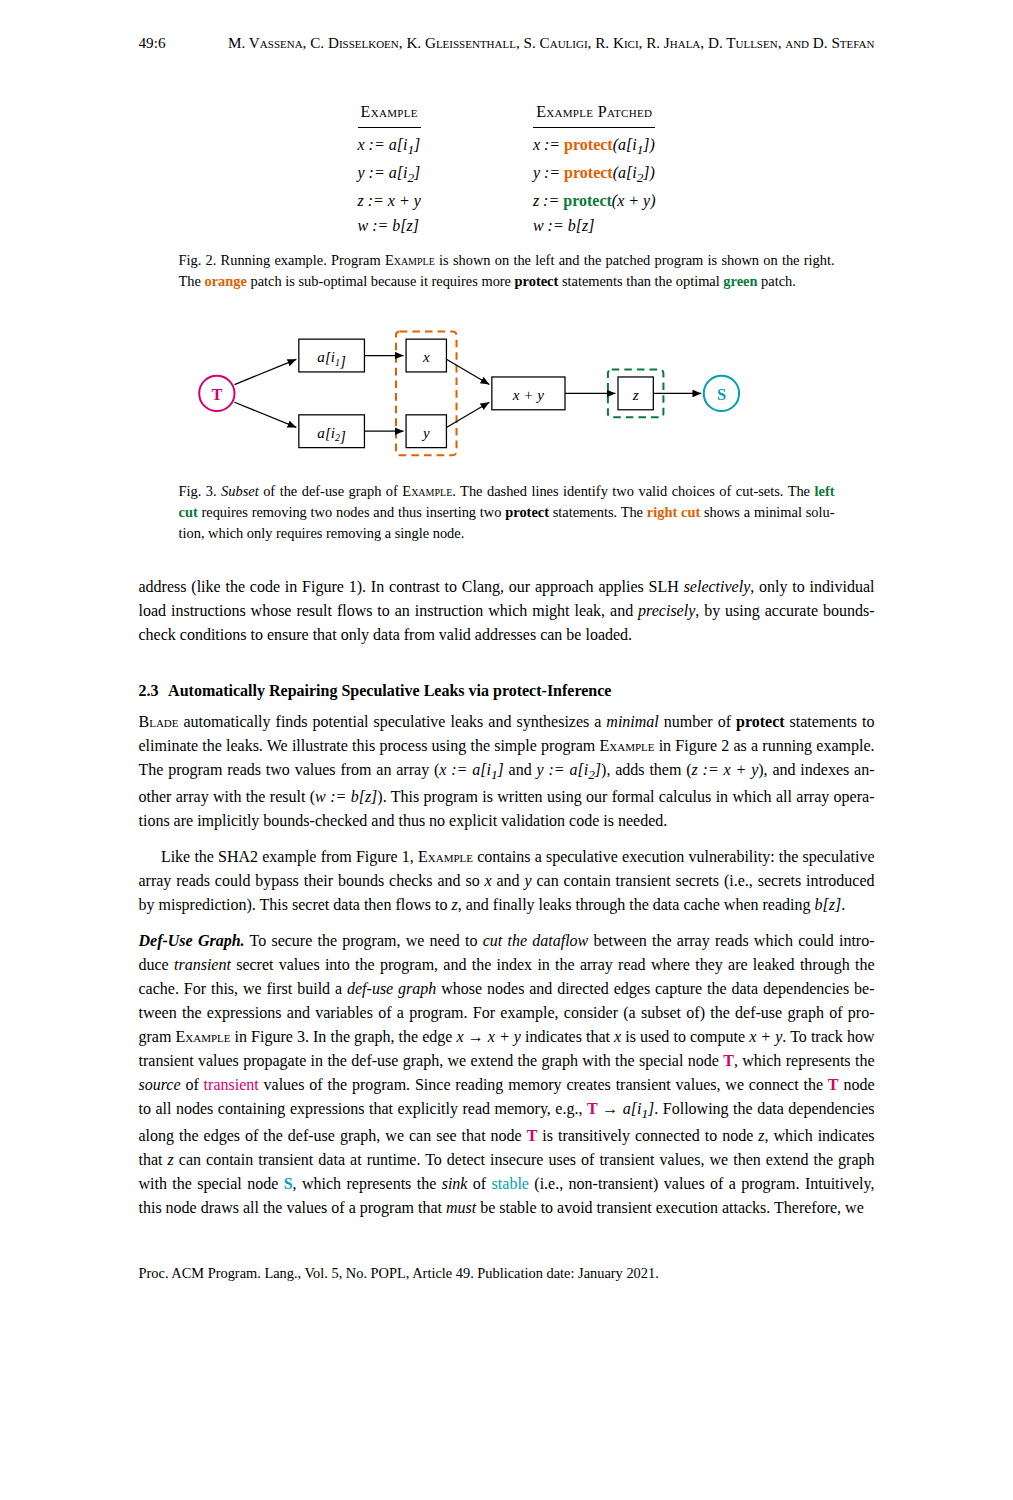49:6 M. Vassena, C. Disselkoen, K. Gleissenthall, S. Cauligi, R. Kıcı, R. Jhala, D. Tullsen, and D. Stefan
Example
x := a[i1]
y := a[i2]
z := x + y
w := b[z]
Example Patched
x := protect(a[i1])
y := protect(a[i2])
z := protect(x + y)
w := b[z]
Fig. 2. Running example. Program Example is shown on the left and the patched program is shown on the right. The orange patch is sub-optimal because it requires more protect statements than the optimal green patch.
T a[i1] a[i2] x y x + y z S
Fig. 3. Subset of the def-use graph of Example. The dashed lines identify two valid choices of cut-sets. The left cut requires removing two nodes and thus inserting two protect statements. The right cut shows a minimal solution, which only requires removing a single node.
address (like the code in Figure 1). In contrast to Clang, our approach applies SLH selectively, only to individual load instructions whose result flows to an instruction which might leak, and precisely, by using accurate bounds-check conditions to ensure that only data from valid addresses can be loaded.
2.3 Automatically Repairing Speculative Leaks via protect-Inference
Blade automatically finds potential speculative leaks and synthesizes a minimal number of protect statements to eliminate the leaks. We illustrate this process using the simple program Example in Figure 2 as a running example. The program reads two values from an array (x := a[i1] and y := a[i2]), adds them (z := x + y), and indexes another array with the result (w := b[z]). This program is written using our formal calculus in which all array operations are implicitly bounds-checked and thus no explicit validation code is needed.
Like the SHA2 example from Figure 1, Example contains a speculative execution vulnerability: the speculative array reads could bypass their bounds checks and so x and y can contain transient secrets (i.e., secrets introduced by misprediction). This secret data then flows to z, and finally leaks through the data cache when reading b[z].
Def-Use Graph. To secure the program, we need to cut the dataflow between the array reads which could introduce transient secret values into the program, and the index in the array read where they are leaked through the cache. For this, we first build a def-use graph whose nodes and directed edges capture the data dependencies between the expressions and variables of a program. For example, consider (a subset of) the def-use graph of program Example in Figure 3. In the graph, the edge x → x + y indicates that x is used to compute x + y. To track how transient values propagate in the def-use graph, we extend the graph with the special node T, which represents the source of transient values of the program. Since reading memory creates transient values, we connect the T node to all nodes containing expressions that explicitly read memory, e.g., T → a[i1]. Following the data dependencies along the edges of the def-use graph, we can see that node T is transitively connected to node z, which indicates that z can contain transient data at runtime. To detect insecure uses of transient values, we then extend the graph with the special node S, which represents the sink of stable (i.e., non-transient) values of a program. Intuitively, this node draws all the values of a program that must be stable to avoid transient execution attacks. Therefore, we
Proc. ACM Program. Lang., Vol. 5, No. POPL, Article 49. Publication date: January 2021.